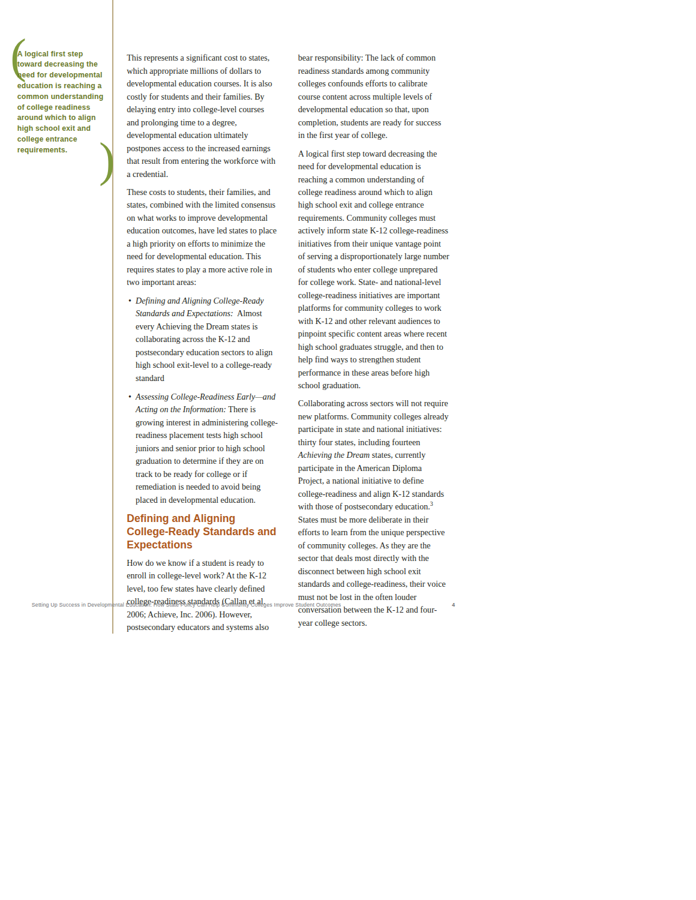(
)
A logical first step toward decreasing the need for developmental education is reaching a common understanding of college readiness around which to align high school exit and college entrance requirements.
This represents a significant cost to states, which appropriate millions of dollars to developmental education courses. It is also costly for students and their families. By delaying entry into college-level courses and prolonging time to a degree, developmental education ultimately postpones access to the increased earnings that result from entering the workforce with a credential.
These costs to students, their families, and states, combined with the limited consensus on what works to improve developmental education outcomes, have led states to place a high priority on efforts to minimize the need for developmental education. This requires states to play a more active role in two important areas:
Defining and Aligning College-Ready Standards and Expectations: Almost every Achieving the Dream states is collaborating across the K-12 and postsecondary education sectors to align high school exit-level to a college-ready standard
Assessing College-Readiness Early—and Acting on the Information: There is growing interest in administering college-readiness placement tests high school juniors and senior prior to high school graduation to determine if they are on track to be ready for college or if remediation is needed to avoid being placed in developmental education.
Defining and Aligning College-Ready Standards and Expectations
How do we know if a student is ready to enroll in college-level work? At the K-12 level, too few states have clearly defined college-readiness standards (Callan et al. 2006; Achieve, Inc. 2006). However, postsecondary educators and systems also bear responsibility: The lack of common readiness standards among community colleges confounds efforts to calibrate course content across multiple levels of developmental education so that, upon completion, students are ready for success in the first year of college.
A logical first step toward decreasing the need for developmental education is reaching a common understanding of college readiness around which to align high school exit and college entrance requirements. Community colleges must actively inform state K-12 college-readiness initiatives from their unique vantage point of serving a disproportionately large number of students who enter college unprepared for college work. State- and national-level college-readiness initiatives are important platforms for community colleges to work with K-12 and other relevant audiences to pinpoint specific content areas where recent high school graduates struggle, and then to help find ways to strengthen student performance in these areas before high school graduation.
Collaborating across sectors will not require new platforms. Community colleges already participate in state and national initiatives: thirty four states, including fourteen Achieving the Dream states, currently participate in the American Diploma Project, a national initiative to define college-readiness and align K-12 standards with those of postsecondary education.3 States must be more deliberate in their efforts to learn from the unique perspective of community colleges. As they are the sector that deals most directly with the disconnect between high school exit standards and college-readiness, their voice must not be lost in the often louder conversation between the K-12 and four-year college sectors.
4 Setting Up Success in Developmental Education: How State Policy Can Help Community Colleges Improve Student Outcomes